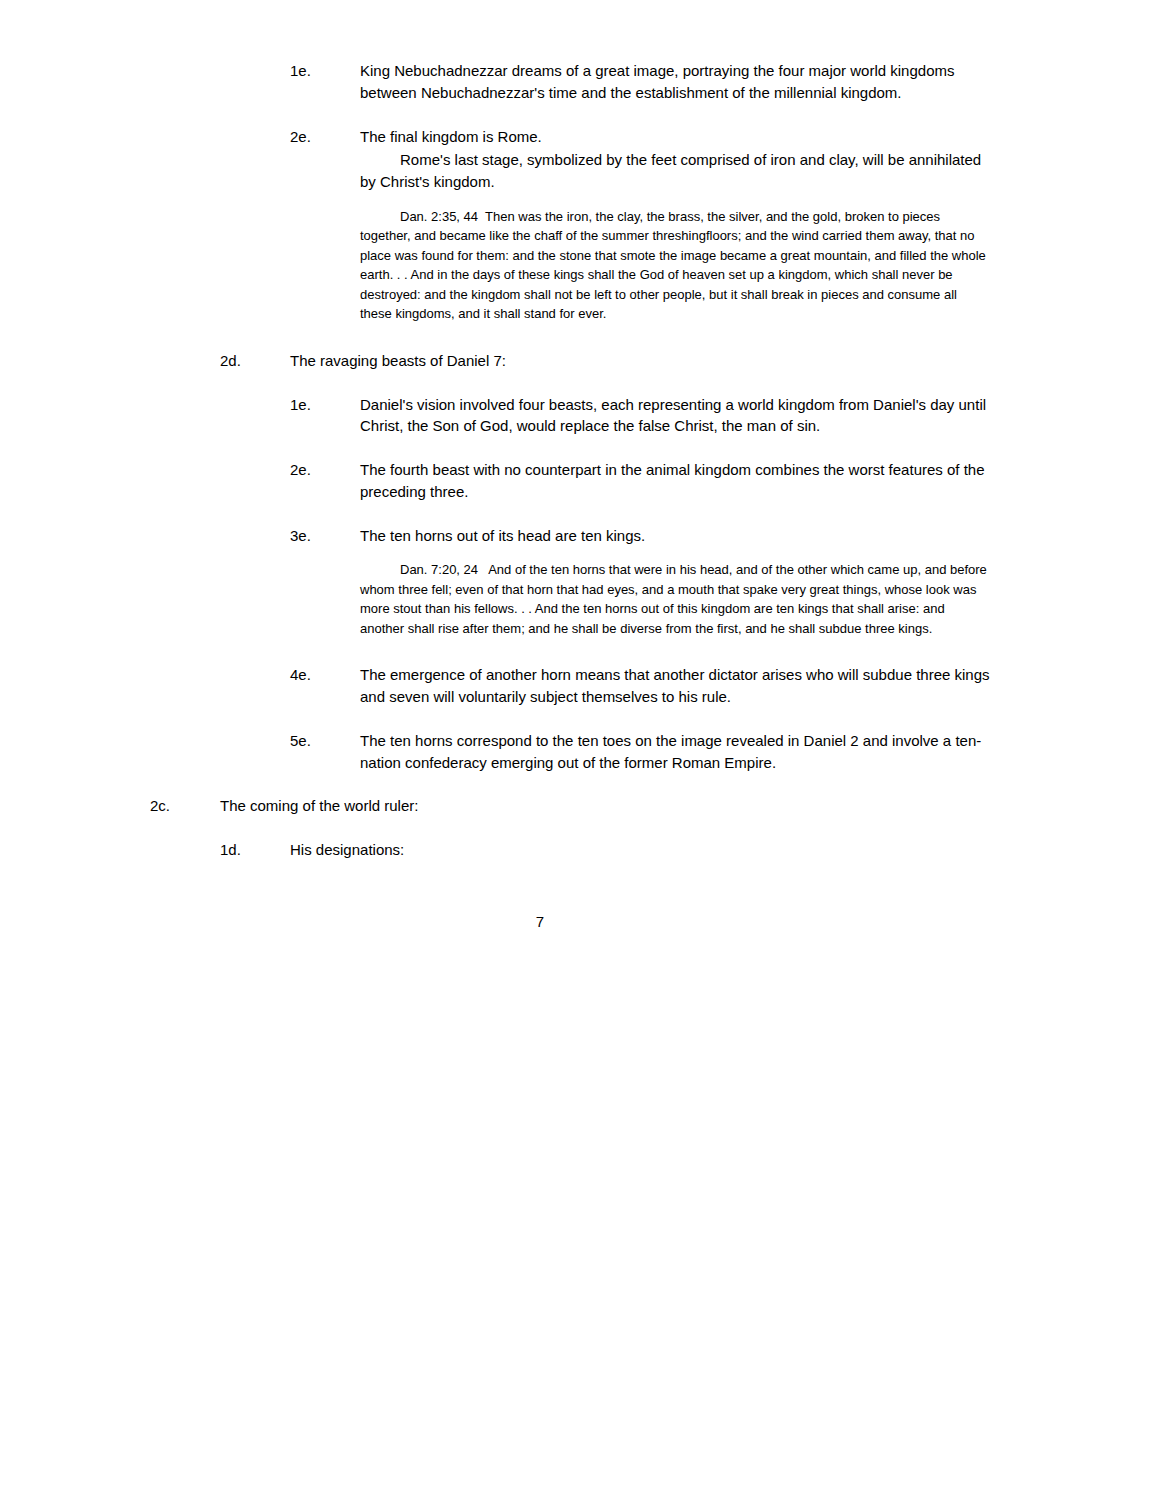1e.
King Nebuchadnezzar dreams of a great image, portraying the four major world kingdoms between Nebuchadnezzar's time and the establishment of the millennial kingdom.
2e.
The final kingdom is Rome.
Rome's last stage, symbolized by the feet comprised of iron and clay, will be annihilated by Christ's kingdom.
Dan. 2:35, 44 Then was the iron, the clay, the brass, the silver, and the gold, broken to pieces together, and became like the chaff of the summer threshingfloors; and the wind carried them away, that no place was found for them: and the stone that smote the image became a great mountain, and filled the whole earth. . . And in the days of these kings shall the God of heaven set up a kingdom, which shall never be destroyed: and the kingdom shall not be left to other people, but it shall break in pieces and consume all these kingdoms, and it shall stand for ever.
2d.
The ravaging beasts of Daniel 7:
1e.
Daniel's vision involved four beasts, each representing a world kingdom from Daniel's day until Christ, the Son of God, would replace the false Christ, the man of sin.
2e.
The fourth beast with no counterpart in the animal kingdom combines the worst features of the preceding three.
3e.
The ten horns out of its head are ten kings.
Dan. 7:20, 24 And of the ten horns that were in his head, and of the other which came up, and before whom three fell; even of that horn that had eyes, and a mouth that spake very great things, whose look was more stout than his fellows. . . And the ten horns out of this kingdom are ten kings that shall arise: and another shall rise after them; and he shall be diverse from the first, and he shall subdue three kings.
4e.
The emergence of another horn means that another dictator arises who will subdue three kings and seven will voluntarily subject themselves to his rule.
5e.
The ten horns correspond to the ten toes on the image revealed in Daniel 2 and involve a ten-nation confederacy emerging out of the former Roman Empire.
2c.
The coming of the world ruler:
1d.
His designations:
7